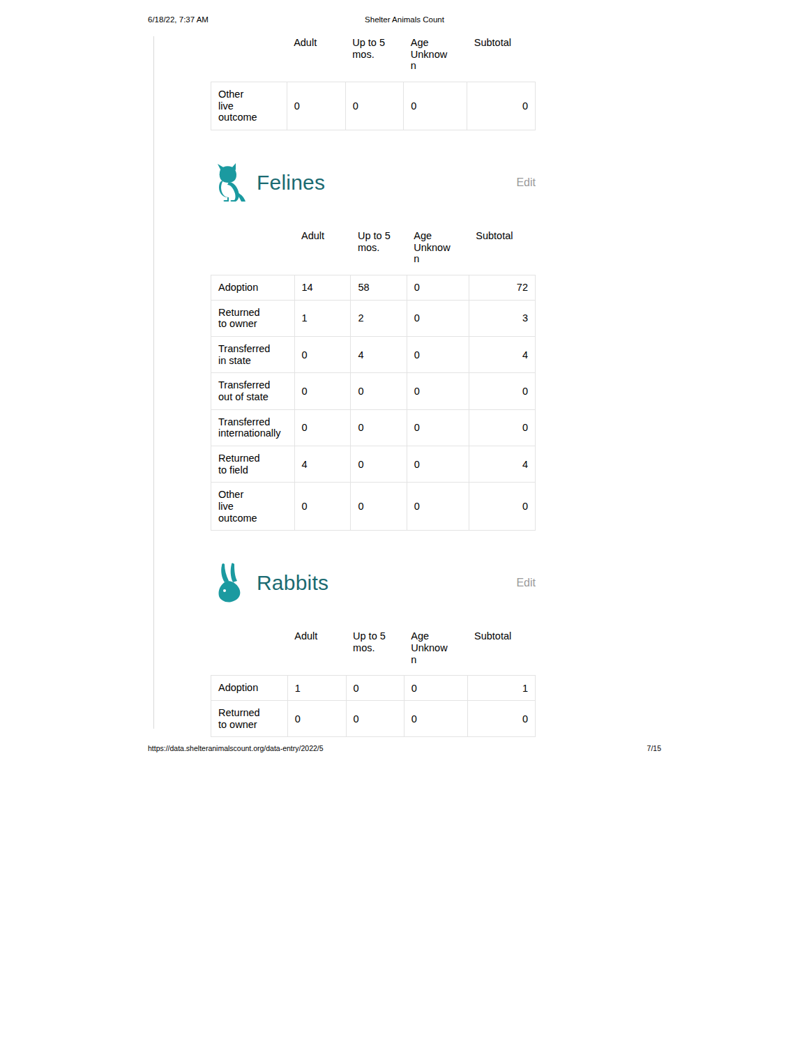6/18/22, 7:37 AM
Shelter Animals Count
| | Adult | Up to 5 mos. | Age Unknow n | Subtotal |
| --- | --- | --- | --- | --- |
| Other live outcome | 0 | 0 | 0 | 0 |
Felines
Edit
| | Adult | Up to 5 mos. | Age Unknow n | Subtotal |
| --- | --- | --- | --- | --- |
| Adoption | 14 | 58 | 0 | 72 |
| Returned to owner | 1 | 2 | 0 | 3 |
| Transferred in state | 0 | 4 | 0 | 4 |
| Transferred out of state | 0 | 0 | 0 | 0 |
| Transferred internationally | 0 | 0 | 0 | 0 |
| Returned to field | 4 | 0 | 0 | 4 |
| Other live outcome | 0 | 0 | 0 | 0 |
Rabbits
Edit
| | Adult | Up to 5 mos. | Age Unknow n | Subtotal |
| --- | --- | --- | --- | --- |
| Adoption | 1 | 0 | 0 | 1 |
| Returned to owner | 0 | 0 | 0 | 0 |
https://data.shelteranimalscount.org/data-entry/2022/5
7/15